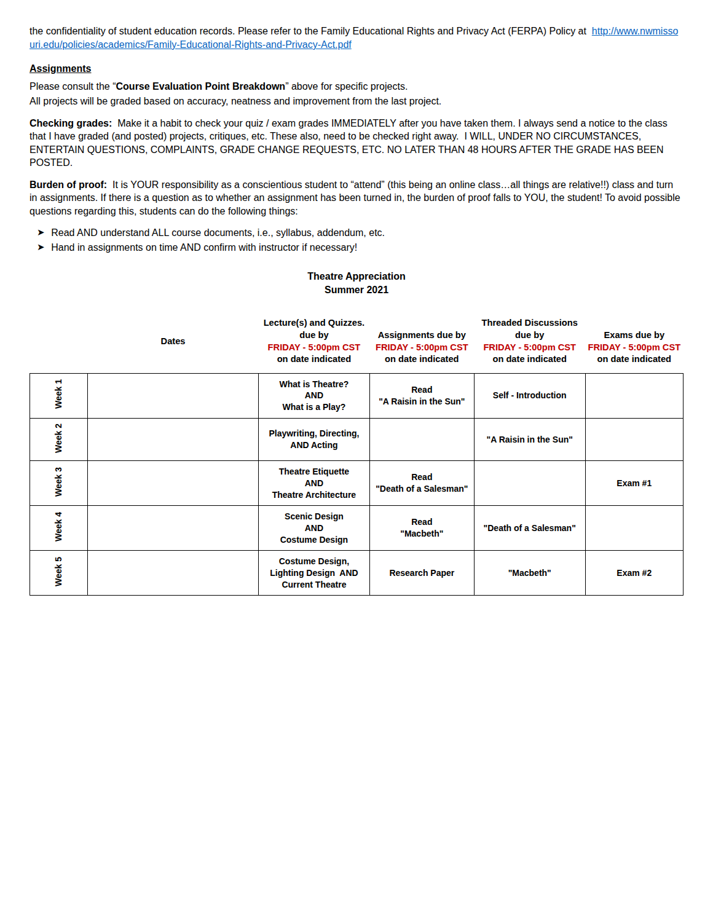the confidentiality of student education records. Please refer to the Family Educational Rights and Privacy Act (FERPA) Policy at http://www.nwmissouri.edu/policies/academics/Family-Educational-Rights-and-Privacy-Act.pdf
Assignments
Please consult the “Course Evaluation Point Breakdown” above for specific projects.
All projects will be graded based on accuracy, neatness and improvement from the last project.
Checking grades: Make it a habit to check your quiz / exam grades IMMEDIATELY after you have taken them. I always send a notice to the class that I have graded (and posted) projects, critiques, etc. These also, need to be checked right away. I WILL, UNDER NO CIRCUMSTANCES, ENTERTAIN QUESTIONS, COMPLAINTS, GRADE CHANGE REQUESTS, ETC. NO LATER THAN 48 HOURS AFTER THE GRADE HAS BEEN POSTED.
Burden of proof: It is YOUR responsibility as a conscientious student to “attend” (this being an online class…all things are relative!!) class and turn in assignments. If there is a question as to whether an assignment has been turned in, the burden of proof falls to YOU, the student! To avoid possible questions regarding this, students can do the following things:
Read AND understand ALL course documents, i.e., syllabus, addendum, etc.
Hand in assignments on time AND confirm with instructor if necessary!
Theatre AppreciationSummer 2021
| | Dates | Lecture(s) and Quizzes. due by FRIDAY - 5:00pm CST on date indicated | Assignments due by FRIDAY - 5:00pm CST on date indicated | Threaded Discussions due by FRIDAY - 5:00pm CST on date indicated | Exams due by FRIDAY - 5:00pm CST on date indicated |
| --- | --- | --- | --- | --- | --- |
| Week 1 | | What is Theatre? AND What is a Play? | Read "A Raisin in the Sun" | Self - Introduction | |
| Week 2 | | Playwriting, Directing, AND Acting | | "A Raisin in the Sun" | |
| Week 3 | | Theatre Etiquette AND Theatre Architecture | Read "Death of a Salesman" | | Exam #1 |
| Week 4 | | Scenic Design AND Costume Design | Read "Macbeth" | "Death of a Salesman" | |
| Week 5 | | Costume Design, Lighting Design AND Current Theatre | Research Paper | "Macbeth" | Exam #2 |